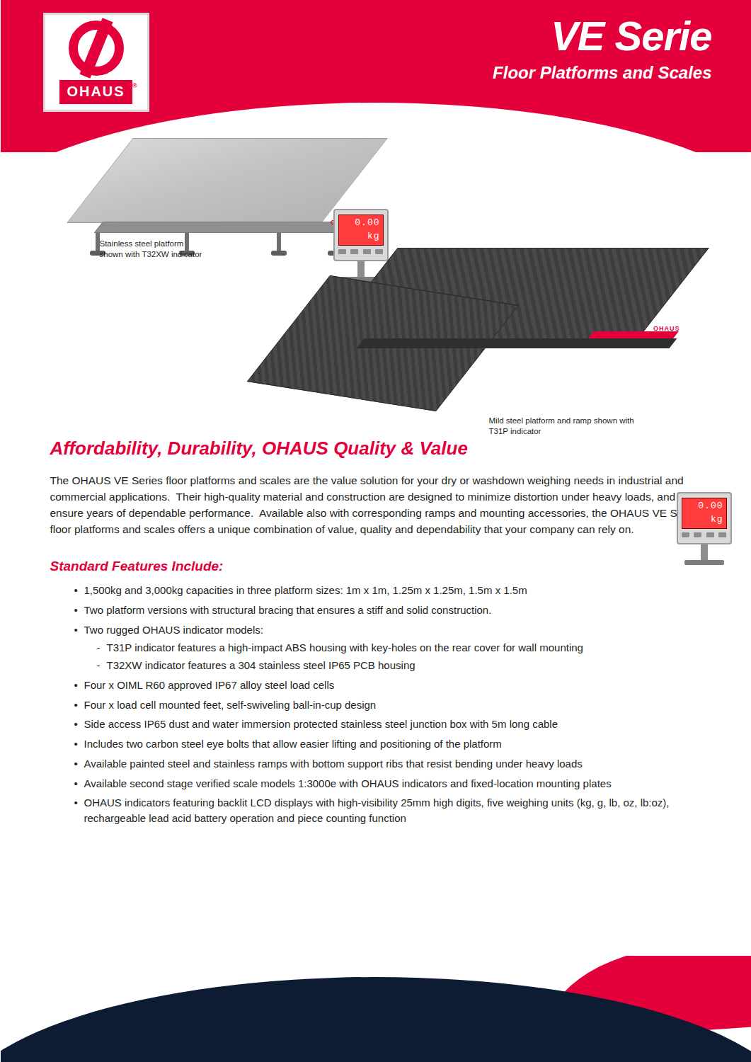OHAUS®
VE Serie
Floor Platforms and Scales
OHAUS
0.00 kg
Stainless steel platform
shown with T32XW indicator
OHAUS
0.00 kg
Mild steel platform and ramp shown with
T31P indicator
Affordability, Durability, OHAUS Quality & Value
The OHAUS VE Series floor platforms and scales are the value solution for your dry or washdown weighing needs in industrial and commercial applications. Their high-quality material and construction are designed to minimize distortion under heavy loads, and ensure years of dependable performance. Available also with corresponding ramps and mounting accessories, the OHAUS VE Series floor platforms and scales offers a unique combination of value, quality and dependability that your company can rely on.
Standard Features Include:
1,500kg and 3,000kg capacities in three platform sizes: 1m x 1m, 1.25m x 1.25m, 1.5m x 1.5m
Two platform versions with structural bracing that ensures a stiff and solid construction.
Two rugged OHAUS indicator models:
T31P indicator features a high-impact ABS housing with key-holes on the rear cover for wall mounting
T32XW indicator features a 304 stainless steel IP65 PCB housing
Four x OIML R60 approved IP67 alloy steel load cells
Four x load cell mounted feet, self-swiveling ball-in-cup design
Side access IP65 dust and water immersion protected stainless steel junction box with 5m long cable
Includes two carbon steel eye bolts that allow easier lifting and positioning of the platform
Available painted steel and stainless ramps with bottom support ribs that resist bending under heavy loads
Available second stage verified scale models 1:3000e with OHAUS indicators and fixed-location mounting plates
OHAUS indicators featuring backlit LCD displays with high-visibility 25mm high digits, five weighing units (kg, g, lb, oz, lb:oz), rechargeable lead acid battery operation and piece counting function